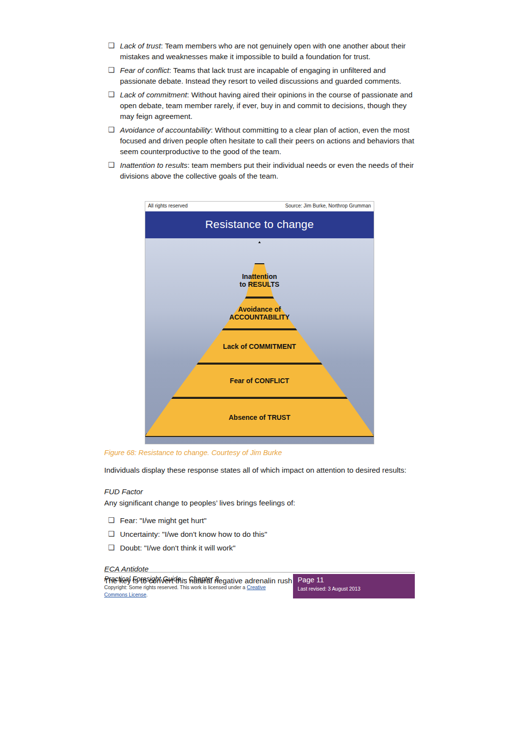Lack of trust: Team members who are not genuinely open with one another about their mistakes and weaknesses make it impossible to build a foundation for trust.
Fear of conflict: Teams that lack trust are incapable of engaging in unfiltered and passionate debate. Instead they resort to veiled discussions and guarded comments.
Lack of commitment: Without having aired their opinions in the course of passionate and open debate, team member rarely, if ever, buy in and commit to decisions, though they may feign agreement.
Avoidance of accountability: Without committing to a clear plan of action, even the most focused and driven people often hesitate to call their peers on actions and behaviors that seem counterproductive to the good of the team.
Inattention to results: team members put their individual needs or even the needs of their divisions above the collective goals of the team.
All rights reserved
Source: Jim Burke, Northrop Grumman
Resistance to change
Inattention
to RESULTS
Avoidance of
ACCOUNTABILITY
Lack of COMMITMENT
Fear of CONFLICT
Absence of TRUST
Figure 68: Resistance to change. Courtesy of Jim Burke
Individuals display these response states all of which impact on attention to desired results:
FUD Factor
Any significant change to peoples’ lives brings feelings of:
Fear: "I/we might get hurt"
Uncertainty: "I/we don't know how to do this"
Doubt: "I/we don't think it will work"
ECA Antidote
The key is to convert this natural negative adrenalin rush into feelings of:
Practical Foresight Guide – Chapter 8
Copyright: Some rights reserved. This work is licensed under a Creative Commons License.
Page 11
Last revised: 3 August 2013